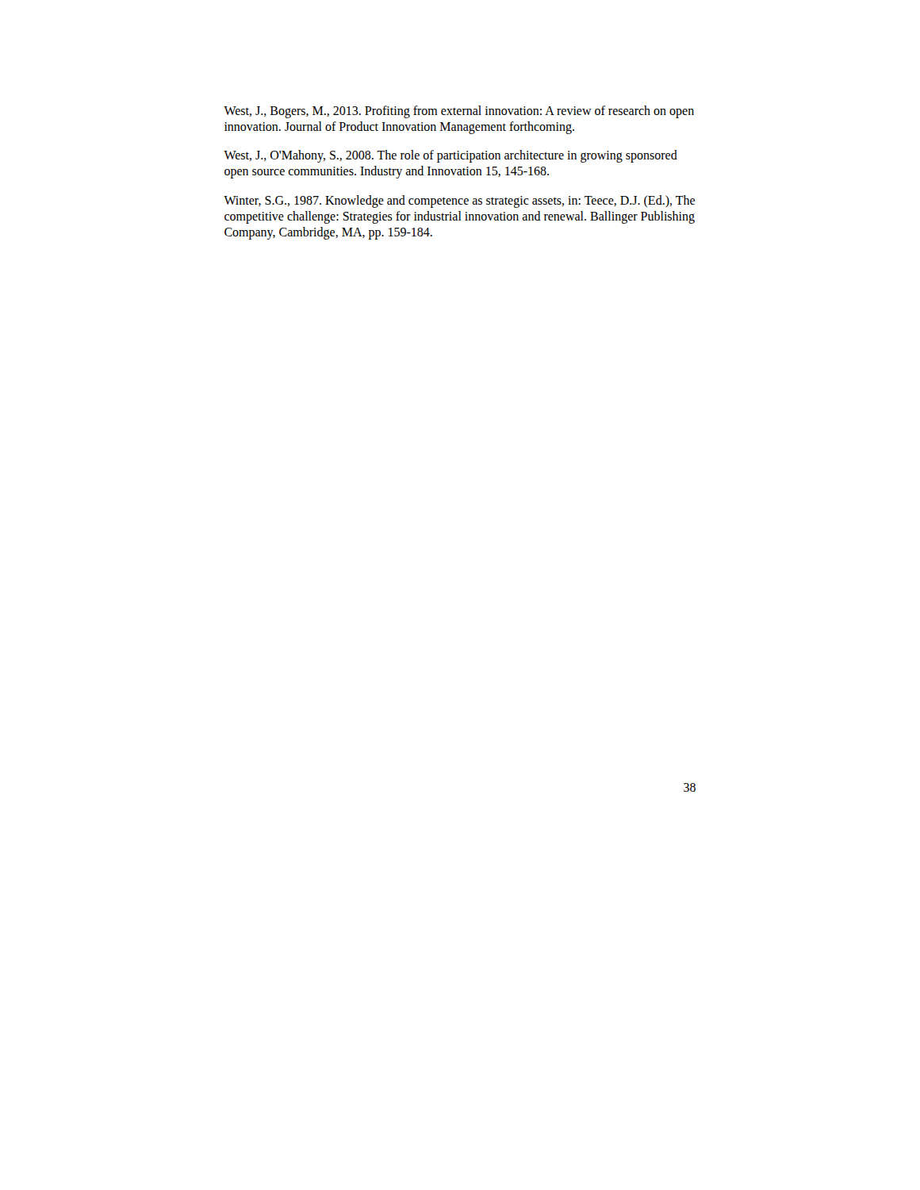West, J., Bogers, M., 2013. Profiting from external innovation: A review of research on open innovation. Journal of Product Innovation Management forthcoming.
West, J., O'Mahony, S., 2008. The role of participation architecture in growing sponsored open source communities. Industry and Innovation 15, 145-168.
Winter, S.G., 1987. Knowledge and competence as strategic assets, in: Teece, D.J. (Ed.), The competitive challenge: Strategies for industrial innovation and renewal. Ballinger Publishing Company, Cambridge, MA, pp. 159-184.
38